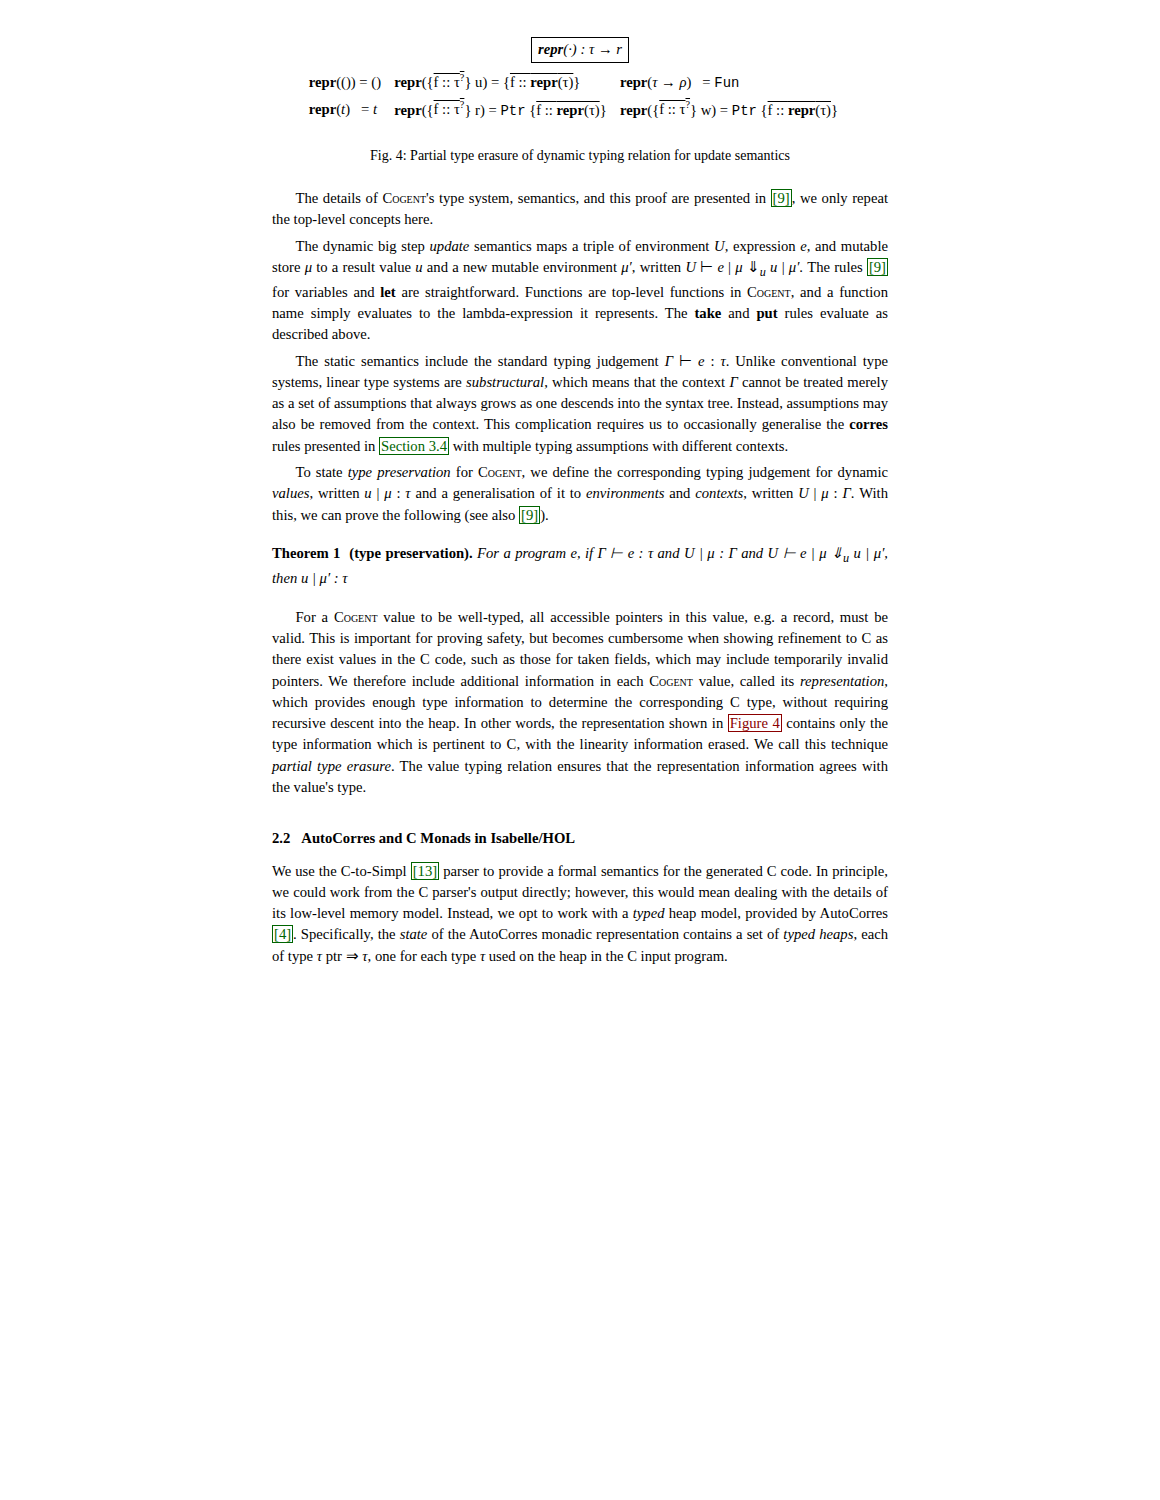repr(·) : τ → r
| repr (()) = () | repr ({ f :: τ ? } u) = { f :: repr (τ) } | repr ( τ → ρ ) = Fun |
| repr ( t ) = t | repr ({ f :: τ ? } r) = Ptr { f :: repr (τ) } | repr ({ f :: τ ? } w) = Ptr { f :: repr (τ) } |
Fig. 4: Partial type erasure of dynamic typing relation for update semantics
The details of Cogent's type system, semantics, and this proof are presented in [9], we only repeat the top-level concepts here.
The dynamic big step update semantics maps a triple of environment U, expression e, and mutable store μ to a result value u and a new mutable environment μ′, written U ⊢ e | μ ⇓u u | μ′. The rules [9] for variables and let are straightforward. Functions are top-level functions in Cogent, and a function name simply evaluates to the lambda-expression it represents. The take and put rules evaluate as described above.
The static semantics include the standard typing judgement Γ ⊢ e : τ. Unlike conventional type systems, linear type systems are substructural, which means that the context Γ cannot be treated merely as a set of assumptions that always grows as one descends into the syntax tree. Instead, assumptions may also be removed from the context. This complication requires us to occasionally generalise the corres rules presented in Section 3.4 with multiple typing assumptions with different contexts.
To state type preservation for Cogent, we define the corresponding typing judgement for dynamic values, written u | μ : τ and a generalisation of it to environments and contexts, written U | μ : Γ. With this, we can prove the following (see also [9]).
Theorem 1 (type preservation). For a program e, if Γ ⊢ e : τ and U | μ : Γ and U ⊢ e | μ ⇓u u | μ′, then u | μ′ : τ
For a Cogent value to be well-typed, all accessible pointers in this value, e.g. a record, must be valid. This is important for proving safety, but becomes cumbersome when showing refinement to C as there exist values in the C code, such as those for taken fields, which may include temporarily invalid pointers. We therefore include additional information in each Cogent value, called its representation, which provides enough type information to determine the corresponding C type, without requiring recursive descent into the heap. In other words, the representation shown in Figure 4 contains only the type information which is pertinent to C, with the linearity information erased. We call this technique partial type erasure. The value typing relation ensures that the representation information agrees with the value's type.
2.2 AutoCorres and C Monads in Isabelle/HOL
We use the C-to-Simpl [13] parser to provide a formal semantics for the generated C code. In principle, we could work from the C parser's output directly; however, this would mean dealing with the details of its low-level memory model. Instead, we opt to work with a typed heap model, provided by AutoCorres [4]. Specifically, the state of the AutoCorres monadic representation contains a set of typed heaps, each of type τ ptr ⇒ τ, one for each type τ used on the heap in the C input program.